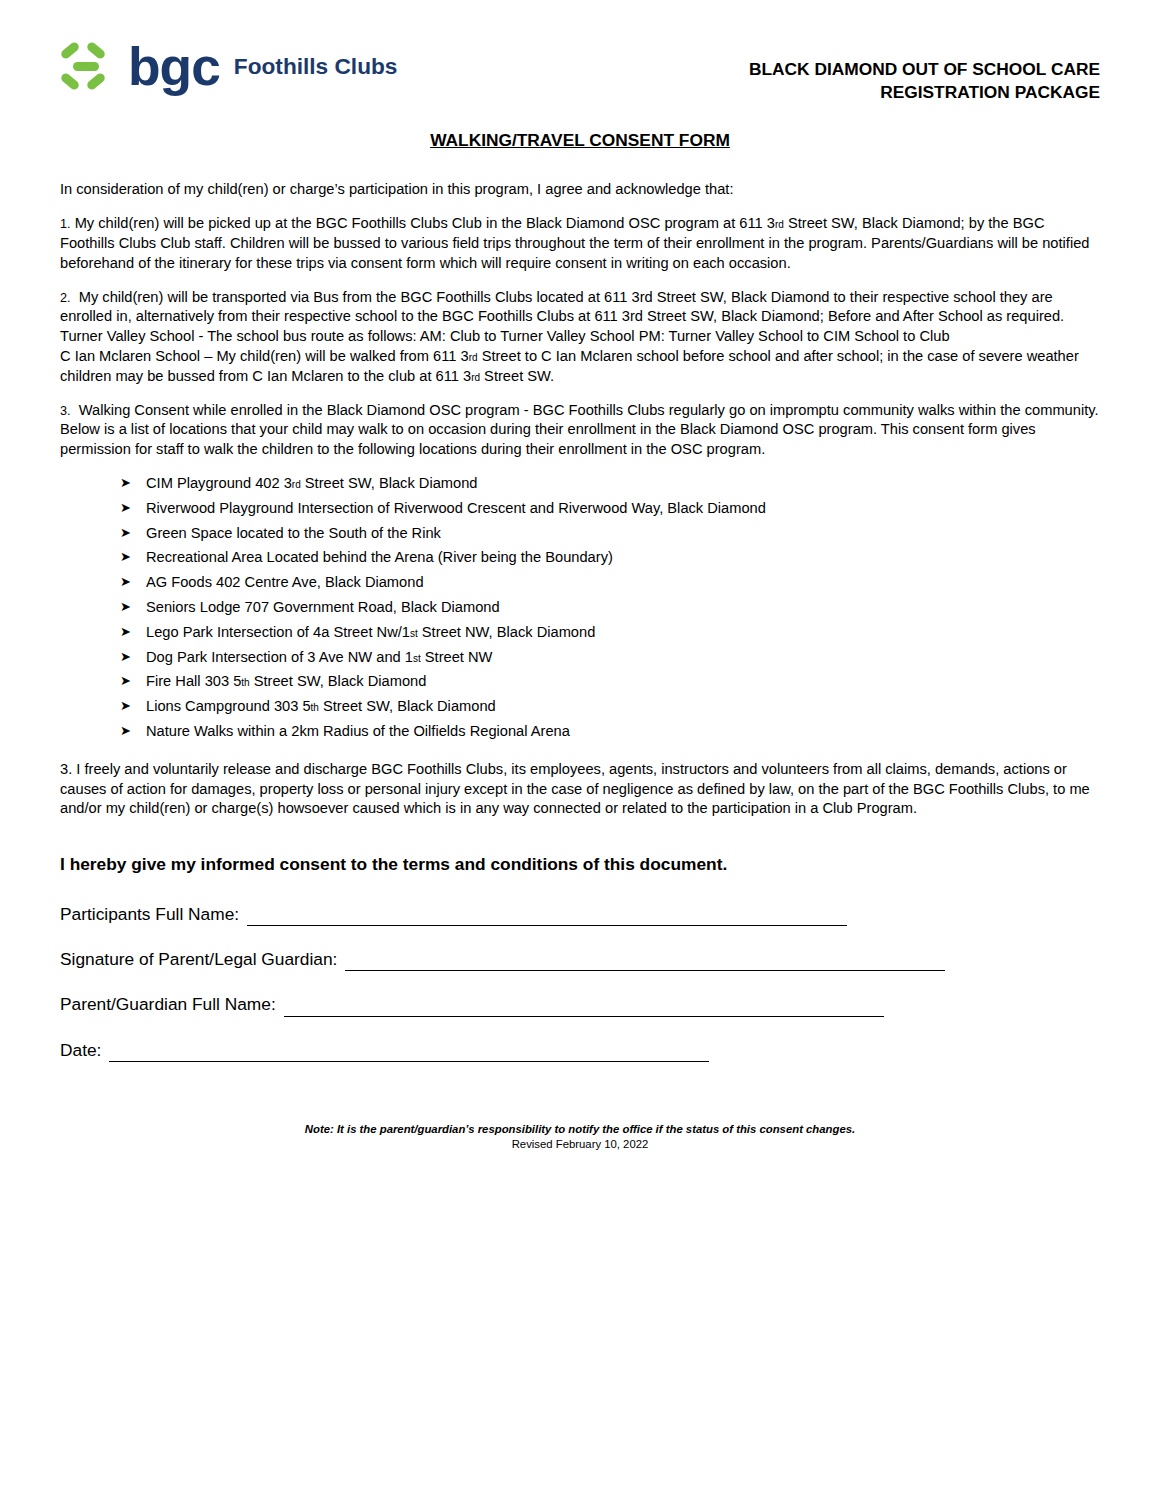bgc
Foothills Clubs
BLACK DIAMOND OUT OF SCHOOL CARE
REGISTRATION PACKAGE
WALKING/TRAVEL CONSENT FORM
In consideration of my child(ren) or charge’s participation in this program, I agree and acknowledge that:
1. My child(ren) will be picked up at the BGC Foothills Clubs Club in the Black Diamond OSC program at 611 3rd Street SW, Black Diamond; by the BGC Foothills Clubs Club staff. Children will be bussed to various field trips throughout the term of their enrollment in the program. Parents/Guardians will be notified beforehand of the itinerary for these trips via consent form which will require consent in writing on each occasion.
2. My child(ren) will be transported via Bus from the BGC Foothills Clubs located at 611 3rd Street SW, Black Diamond to their respective school they are enrolled in, alternatively from their respective school to the BGC Foothills Clubs at 611 3rd Street SW, Black Diamond; Before and After School as required.
Turner Valley School - The school bus route as follows: AM: Club to Turner Valley School PM: Turner Valley School to CIM School to Club
C Ian Mclaren School – My child(ren) will be walked from 611 3rd Street to C Ian Mclaren school before school and after school; in the case of severe weather children may be bussed from C Ian Mclaren to the club at 611 3rd Street SW.
3. Walking Consent while enrolled in the Black Diamond OSC program - BGC Foothills Clubs regularly go on impromptu community walks within the community. Below is a list of locations that your child may walk to on occasion during their enrollment in the Black Diamond OSC program. This consent form gives permission for staff to walk the children to the following locations during their enrollment in the OSC program.
CIM Playground 402 3rd Street SW, Black Diamond
Riverwood Playground Intersection of Riverwood Crescent and Riverwood Way, Black Diamond
Green Space located to the South of the Rink
Recreational Area Located behind the Arena (River being the Boundary)
AG Foods 402 Centre Ave, Black Diamond
Seniors Lodge 707 Government Road, Black Diamond
Lego Park Intersection of 4a Street Nw/1st Street NW, Black Diamond
Dog Park Intersection of 3 Ave NW and 1st Street NW
Fire Hall 303 5th Street SW, Black Diamond
Lions Campground 303 5th Street SW, Black Diamond
Nature Walks within a 2km Radius of the Oilfields Regional Arena
3. I freely and voluntarily release and discharge BGC Foothills Clubs, its employees, agents, instructors and volunteers from all claims, demands, actions or causes of action for damages, property loss or personal injury except in the case of negligence as defined by law, on the part of the BGC Foothills Clubs, to me and/or my child(ren) or charge(s) howsoever caused which is in any way connected or related to the participation in a Club Program.
I hereby give my informed consent to the terms and conditions of this document.
Participants Full Name:
Signature of Parent/Legal Guardian:
Parent/Guardian Full Name:
Date:
Note: It is the parent/guardian’s responsibility to notify the office if the status of this consent changes.
Revised February 10, 2022